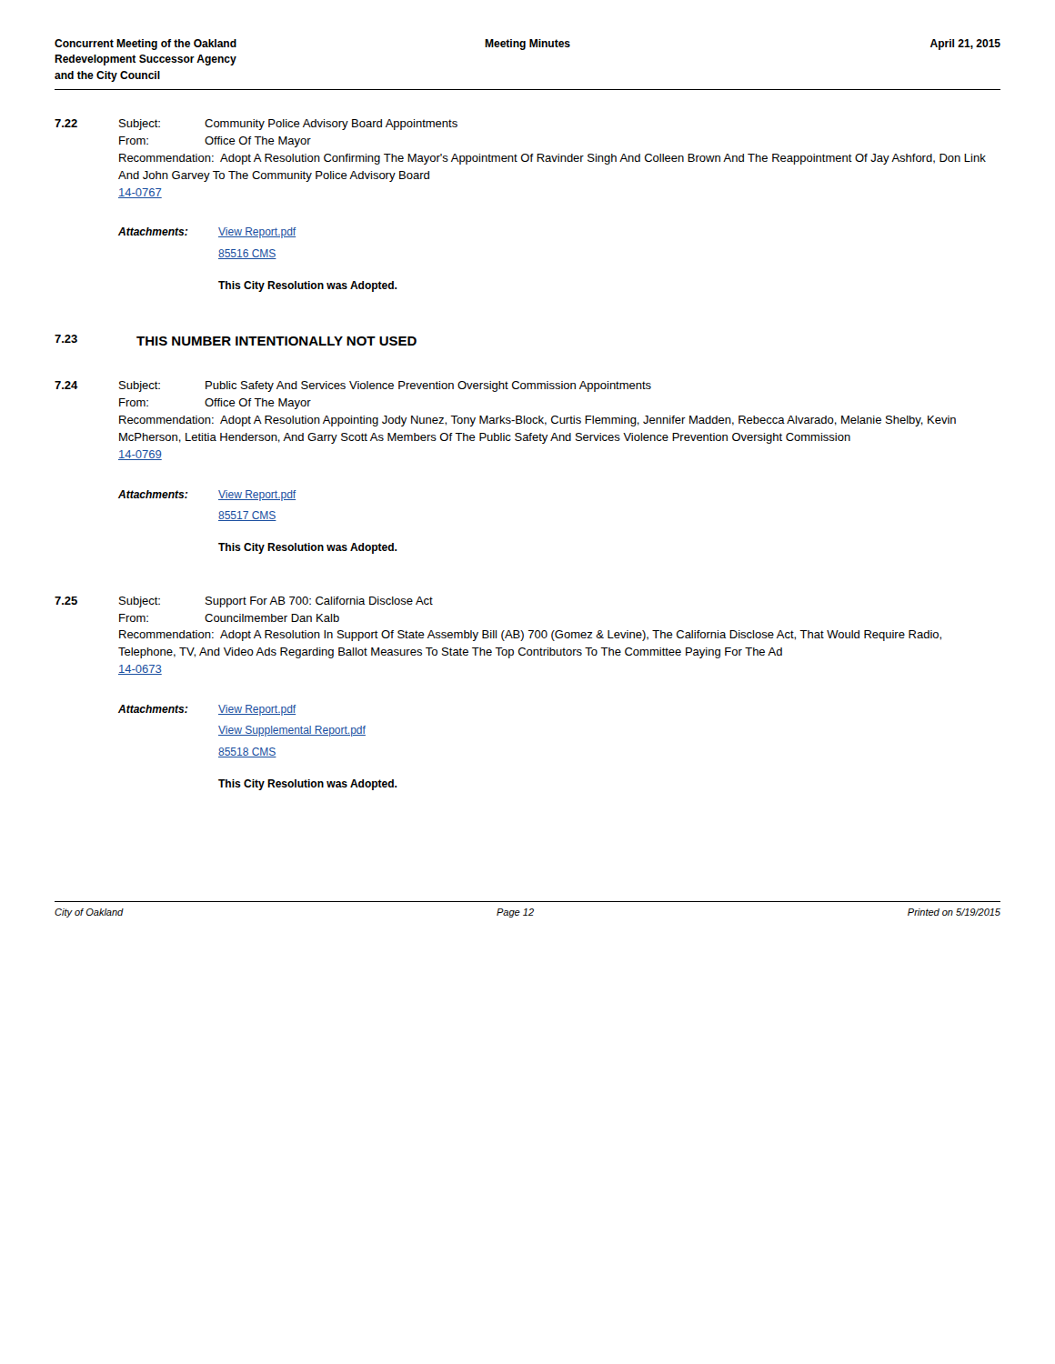Concurrent Meeting of the Oakland
Redevelopment Successor Agency
and the City Council
Meeting Minutes
April 21, 2015
7.22
Subject:
Community Police Advisory Board Appointments
From:
Office Of The Mayor
Recommendation: Adopt A Resolution Confirming The Mayor's Appointment Of Ravinder Singh And Colleen Brown And The Reappointment Of Jay Ashford, Don Link And John Garvey To The Community Police Advisory Board
14-0767
Attachments:
View Report.pdf
85516 CMS
This City Resolution was Adopted.
7.23
THIS NUMBER INTENTIONALLY NOT USED
7.24
Subject:
Public Safety And Services Violence Prevention Oversight Commission Appointments
From:
Office Of The Mayor
Recommendation: Adopt A Resolution Appointing Jody Nunez, Tony Marks-Block, Curtis Flemming, Jennifer Madden, Rebecca Alvarado, Melanie Shelby, Kevin McPherson, Letitia Henderson, And Garry Scott As Members Of The Public Safety And Services Violence Prevention Oversight Commission
14-0769
Attachments:
View Report.pdf
85517 CMS
This City Resolution was Adopted.
7.25
Subject:
Support For AB 700: California Disclose Act
From:
Councilmember Dan Kalb
Recommendation: Adopt A Resolution In Support Of State Assembly Bill (AB) 700 (Gomez & Levine), The California Disclose Act, That Would Require Radio, Telephone, TV, And Video Ads Regarding Ballot Measures To State The Top Contributors To The Committee Paying For The Ad
14-0673
Attachments:
View Report.pdf
View Supplemental Report.pdf
85518 CMS
This City Resolution was Adopted.
City of Oakland
Page 12
Printed on 5/19/2015